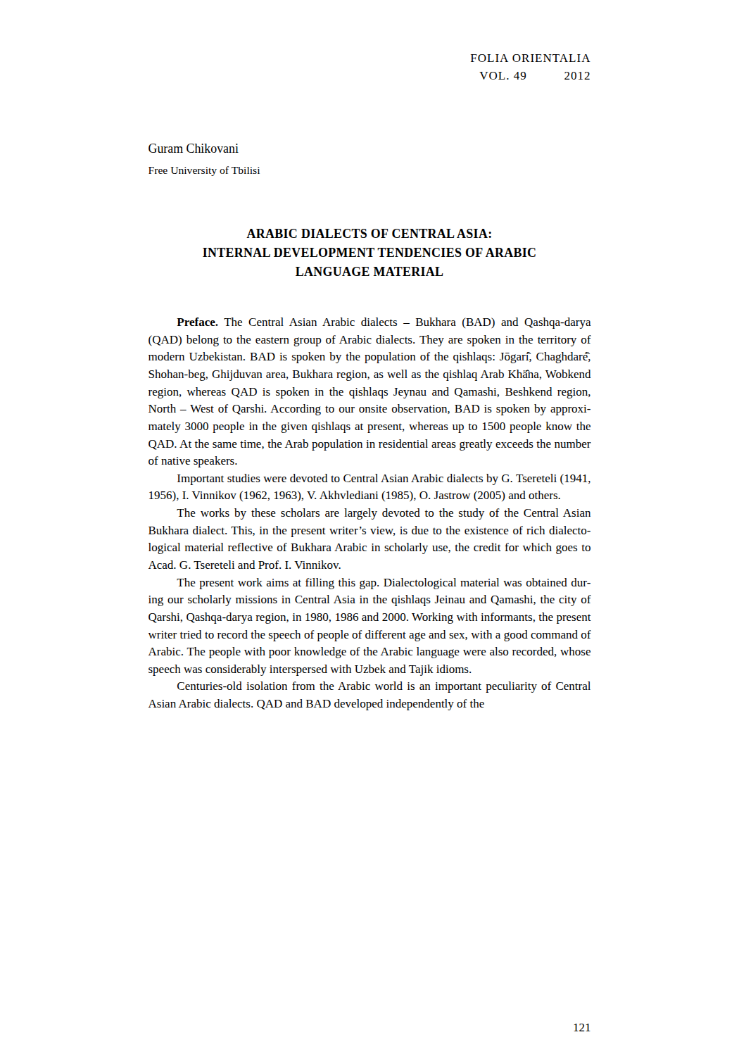FOLIA ORIENTALIA VOL. 49 2012
Guram Chikovani
Free University of Tbilisi
Arabic Dialects of Central Asia:
Internal Development Tendencies of Arabic
Language Material
Preface. The Central Asian Arabic dialects – Bukhara (BAD) and Qashqa-darya (QAD) belong to the eastern group of Arabic dialects. They are spoken in the territory of modern Uzbekistan. BAD is spoken by the population of the qishlaqs: Jōgarí̂, Chaghdaré̂, Shohan-beg, Ghijduvan area, Bukhara region, as well as the qishlaq Arab Khä̂na, Wobkend region, whereas QAD is spoken in the qishlaqs Jeynau and Qamashi, Beshkend region, North – West of Qarshi. According to our onsite observation, BAD is spoken by approximately 3000 people in the given qishlaqs at present, whereas up to 1500 people know the QAD. At the same time, the Arab population in residential areas greatly exceeds the number of native speakers.
Important studies were devoted to Central Asian Arabic dialects by G. Tsereteli (1941, 1956), I. Vinnikov (1962, 1963), V. Akhvlediani (1985), O. Jastrow (2005) and others.
The works by these scholars are largely devoted to the study of the Central Asian Bukhara dialect. This, in the present writer’s view, is due to the existence of rich dialectological material reflective of Bukhara Arabic in scholarly use, the credit for which goes to Acad. G. Tsereteli and Prof. I. Vinnikov.
The present work aims at filling this gap. Dialectological material was obtained during our scholarly missions in Central Asia in the qishlaqs Jeinau and Qamashi, the city of Qarshi, Qashqa-darya region, in 1980, 1986 and 2000. Working with informants, the present writer tried to record the speech of people of different age and sex, with a good command of Arabic. The people with poor knowledge of the Arabic language were also recorded, whose speech was considerably interspersed with Uzbek and Tajik idioms.
Centuries-old isolation from the Arabic world is an important peculiarity of Central Asian Arabic dialects. QAD and BAD developed independently of the
121